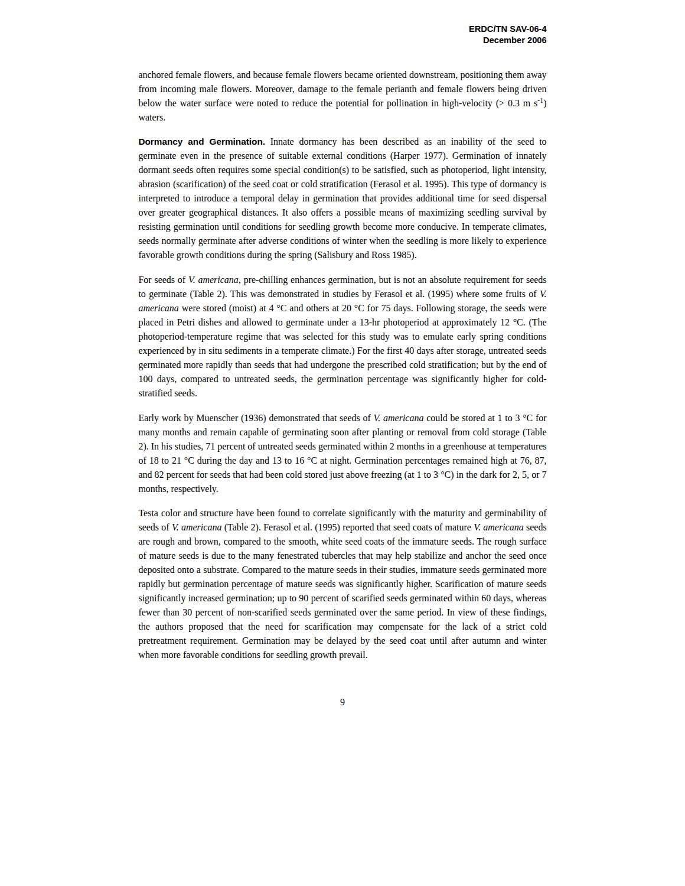ERDC/TN SAV-06-4
December 2006
anchored female flowers, and because female flowers became oriented downstream, positioning them away from incoming male flowers. Moreover, damage to the female perianth and female flowers being driven below the water surface were noted to reduce the potential for pollination in high-velocity (> 0.3 m s-1) waters.
Dormancy and Germination. Innate dormancy has been described as an inability of the seed to germinate even in the presence of suitable external conditions (Harper 1977). Germination of innately dormant seeds often requires some special condition(s) to be satisfied, such as photoperiod, light intensity, abrasion (scarification) of the seed coat or cold stratification (Ferasol et al. 1995). This type of dormancy is interpreted to introduce a temporal delay in germination that provides additional time for seed dispersal over greater geographical distances. It also offers a possible means of maximizing seedling survival by resisting germination until conditions for seedling growth become more conducive. In temperate climates, seeds normally germinate after adverse conditions of winter when the seedling is more likely to experience favorable growth conditions during the spring (Salisbury and Ross 1985).
For seeds of V. americana, pre-chilling enhances germination, but is not an absolute requirement for seeds to germinate (Table 2). This was demonstrated in studies by Ferasol et al. (1995) where some fruits of V. americana were stored (moist) at 4 °C and others at 20 °C for 75 days. Following storage, the seeds were placed in Petri dishes and allowed to germinate under a 13-hr photoperiod at approximately 12 °C. (The photoperiod-temperature regime that was selected for this study was to emulate early spring conditions experienced by in situ sediments in a temperate climate.) For the first 40 days after storage, untreated seeds germinated more rapidly than seeds that had undergone the prescribed cold stratification; but by the end of 100 days, compared to untreated seeds, the germination percentage was significantly higher for cold-stratified seeds.
Early work by Muenscher (1936) demonstrated that seeds of V. americana could be stored at 1 to 3 °C for many months and remain capable of germinating soon after planting or removal from cold storage (Table 2). In his studies, 71 percent of untreated seeds germinated within 2 months in a greenhouse at temperatures of 18 to 21 °C during the day and 13 to 16 °C at night. Germination percentages remained high at 76, 87, and 82 percent for seeds that had been cold stored just above freezing (at 1 to 3 °C) in the dark for 2, 5, or 7 months, respectively.
Testa color and structure have been found to correlate significantly with the maturity and germinability of seeds of V. americana (Table 2). Ferasol et al. (1995) reported that seed coats of mature V. americana seeds are rough and brown, compared to the smooth, white seed coats of the immature seeds. The rough surface of mature seeds is due to the many fenestrated tubercles that may help stabilize and anchor the seed once deposited onto a substrate. Compared to the mature seeds in their studies, immature seeds germinated more rapidly but germination percentage of mature seeds was significantly higher. Scarification of mature seeds significantly increased germination; up to 90 percent of scarified seeds germinated within 60 days, whereas fewer than 30 percent of non-scarified seeds germinated over the same period. In view of these findings, the authors proposed that the need for scarification may compensate for the lack of a strict cold pretreatment requirement. Germination may be delayed by the seed coat until after autumn and winter when more favorable conditions for seedling growth prevail.
9